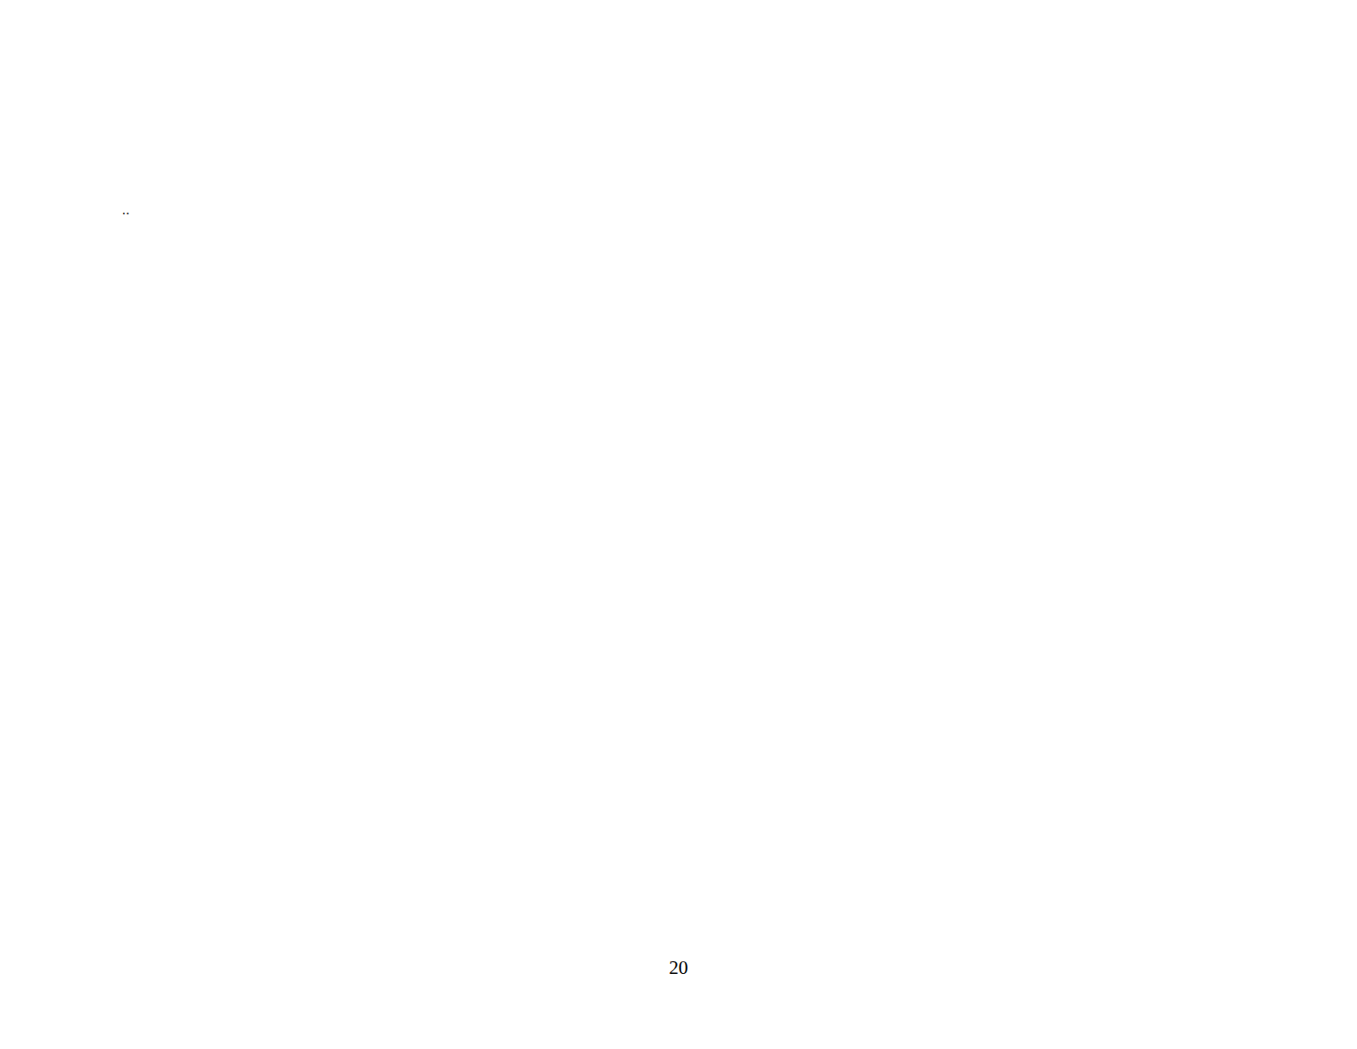..
20